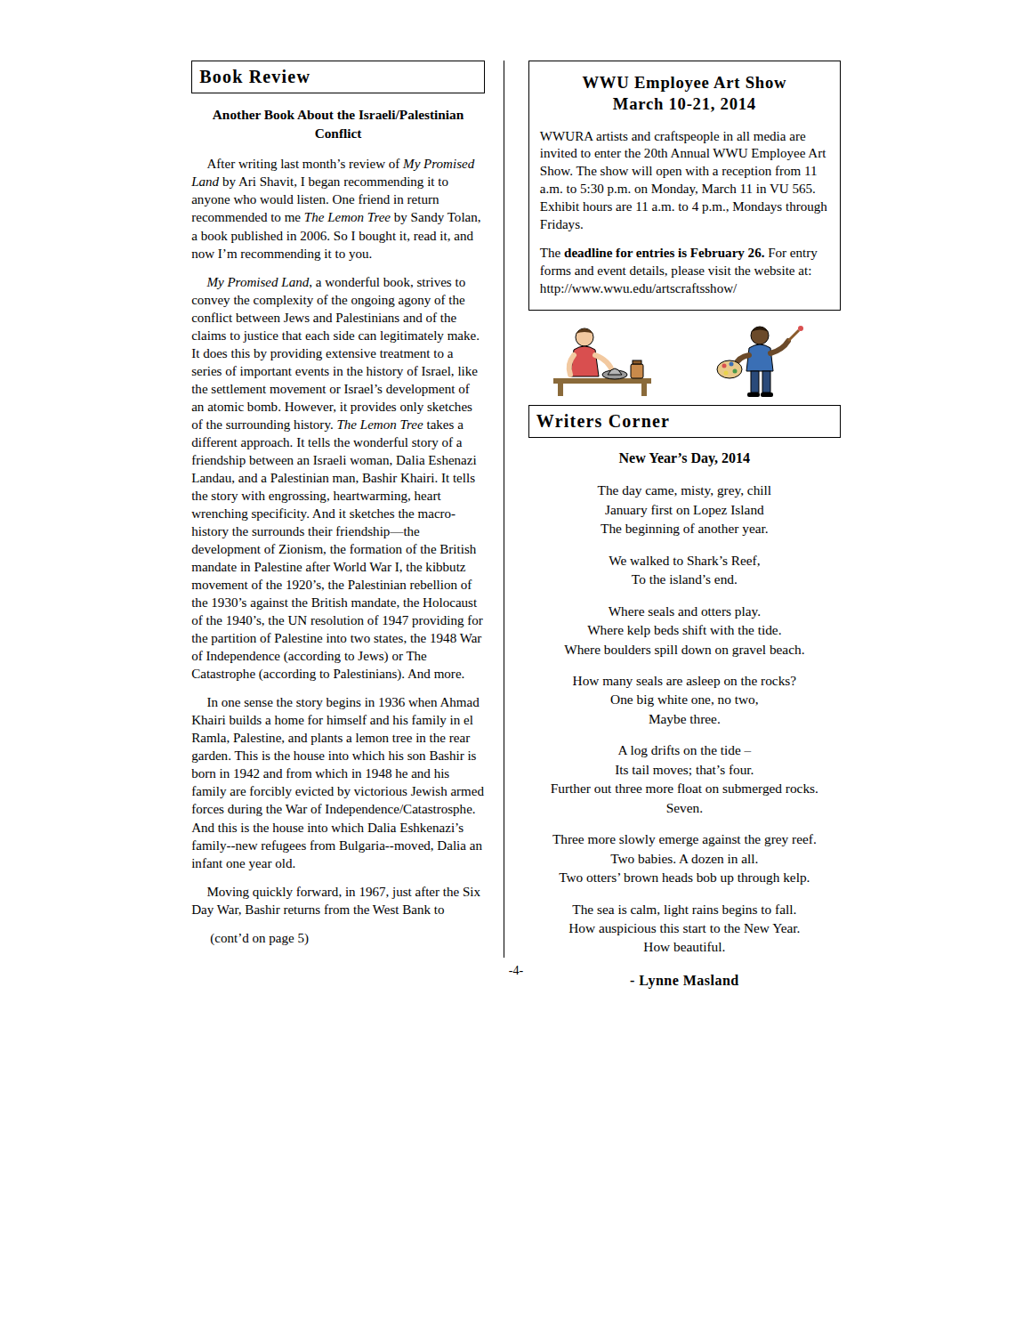Book Review
Another Book About the Israeli/Palestinian Conflict
After writing last month’s review of My Promised Land by Ari Shavit, I began recommending it to anyone who would listen. One friend in return recommended to me The Lemon Tree by Sandy Tolan, a book published in 2006. So I bought it, read it, and now I’m recommending it to you.
My Promised Land, a wonderful book, strives to convey the complexity of the ongoing agony of the conflict between Jews and Palestinians and of the claims to justice that each side can legitimately make. It does this by providing extensive treatment to a series of important events in the history of Israel, like the settlement movement or Israel’s development of an atomic bomb. However, it provides only sketches of the surrounding history. The Lemon Tree takes a different approach. It tells the wonderful story of a friendship between an Israeli woman, Dalia Eshenazi Landau, and a Palestinian man, Bashir Khairi. It tells the story with engrossing, heartwarming, heart wrenching specificity. And it sketches the macro-history the surrounds their friendship—the development of Zionism, the formation of the British mandate in Palestine after World War I, the kibbutz movement of the 1920’s, the Palestinian rebellion of the 1930’s against the British mandate, the Holocaust of the 1940’s, the UN resolution of 1947 providing for the partition of Palestine into two states, the 1948 War of Independence (according to Jews) or The Catastrophe (according to Palestinians). And more.
In one sense the story begins in 1936 when Ahmad Khairi builds a home for himself and his family in el Ramla, Palestine, and plants a lemon tree in the rear garden. This is the house into which his son Bashir is born in 1942 and from which in 1948 he and his family are forcibly evicted by victorious Jewish armed forces during the War of Independence/Catastrosphe. And this is the house into which Dalia Eshkenazi’s family--new refugees from Bulgaria--moved, Dalia an infant one year old.
Moving quickly forward, in 1967, just after the Six Day War, Bashir returns from the West Bank to
(cont’d on page 5)
WWU Employee Art Show
March 10-21, 2014
WWURA artists and craftspeople in all media are invited to enter the 20th Annual WWU Employee Art Show. The show will open with a reception from 11 a.m. to 5:30 p.m. on Monday, March 11 in VU 565. Exhibit hours are 11 a.m. to 4 p.m., Mondays through Fridays.
The deadline for entries is February 26. For entry forms and event details, please visit the website at: http://www.wwu.edu/artscraftsshow/
Writers Corner
New Year’s Day, 2014
The day came, misty, grey, chill
January first on Lopez Island
The beginning of another year.
We walked to Shark’s Reef,
To the island’s end.
Where seals and otters play.
Where kelp beds shift with the tide.
Where boulders spill down on gravel beach.
How many seals are asleep on the rocks?
One big white one, no two,
Maybe three.
A log drifts on the tide –
Its tail moves; that’s four.
Further out three more float on submerged rocks.
Seven.
Three more slowly emerge against the grey reef.
Two babies. A dozen in all.
Two otters’ brown heads bob up through kelp.
The sea is calm, light rains begins to fall.
How auspicious this start to the New Year.
How beautiful.
- Lynne Masland
-4-